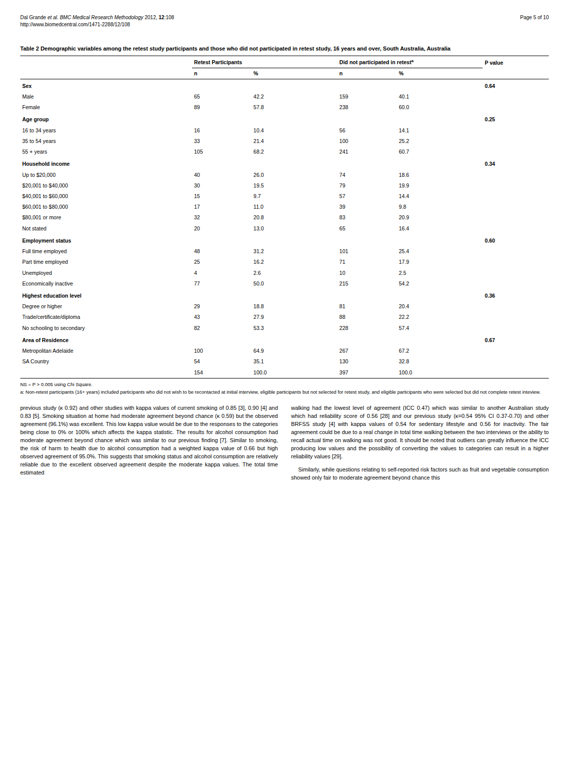Dal Grande et al. BMC Medical Research Methodology 2012, 12:108
http://www.biomedcentral.com/1471-2288/12/108
Page 5 of 10
Table 2 Demographic variables among the retest study participants and those who did not participated in retest study, 16 years and over, South Australia, Australia
| | Retest Participants | Did not participated in retest a | P value |
| --- | --- | --- | --- |
| | n | % | n | % | |
| Sex | | | | | 0.64 |
| Male | 65 | 42.2 | 159 | 40.1 | |
| Female | 89 | 57.8 | 238 | 60.0 | |
| Age group | | | | | 0.25 |
| 16 to 34 years | 16 | 10.4 | 56 | 14.1 | |
| 35 to 54 years | 33 | 21.4 | 100 | 25.2 | |
| 55 + years | 105 | 68.2 | 241 | 60.7 | |
| Household income | | | | | 0.34 |
| Up to $20,000 | 40 | 26.0 | 74 | 18.6 | |
| $20,001 to $40,000 | 30 | 19.5 | 79 | 19.9 | |
| $40,001 to $60,000 | 15 | 9.7 | 57 | 14.4 | |
| $60,001 to $80,000 | 17 | 11.0 | 39 | 9.8 | |
| $80,001 or more | 32 | 20.8 | 83 | 20.9 | |
| Not stated | 20 | 13.0 | 65 | 16.4 | |
| Employment status | | | | | 0.60 |
| Full time employed | 48 | 31.2 | 101 | 25.4 | |
| Part time employed | 25 | 16.2 | 71 | 17.9 | |
| Unemployed | 4 | 2.6 | 10 | 2.5 | |
| Economically inactive | 77 | 50.0 | 215 | 54.2 | |
| Highest education level | | | | | 0.36 |
| Degree or higher | 29 | 18.8 | 81 | 20.4 | |
| Trade/certificate/diploma | 43 | 27.9 | 88 | 22.2 | |
| No schooling to secondary | 82 | 53.3 | 228 | 57.4 | |
| Area of Residence | | | | | 0.67 |
| Metropolitan Adelaide | 100 | 64.9 | 267 | 67.2 | |
| SA Country | 54 | 35.1 | 130 | 32.8 | |
| | 154 | 100.0 | 397 | 100.0 | |
NS = P > 0.005 using Chi Square.
a: Non-retest participants (16+ years) included participants who did not wish to be recontacted at initial interview, eligible participants but not selected for retest study, and eligible participants who were selected but did not complete retest inteview.
previous study (κ 0.92) and other studies with kappa values of current smoking of 0.85 [3], 0.90 [4] and 0.83 [5]. Smoking situation at home had moderate agreement beyond chance (κ 0.59) but the observed agreement (96.1%) was excellent. This low kappa value would be due to the responses to the categories being close to 0% or 100% which affects the kappa statistic. The results for alcohol consumption had moderate agreement beyond chance which was similar to our previous finding [7]. Similar to smoking, the risk of harm to health due to alcohol consumption had a weighted kappa value of 0.66 but high observed agreement of 95.0%. This suggests that smoking status and alcohol consumption are relatively reliable due to the excellent observed agreement despite the moderate kappa values. The total time estimated
walking had the lowest level of agreement (ICC 0.47) which was similar to another Australian study which had reliability score of 0.56 [28] and our previous study (κ=0.54 95% CI 0.37-0.70) and other BRFSS study [4] with kappa values of 0.54 for sedentary lifestyle and 0.56 for inactivity. The fair agreement could be due to a real change in total time walking between the two interviews or the ability to recall actual time on walking was not good. It should be noted that outliers can greatly influence the ICC producing low values and the possibility of converting the values to categories can result in a higher reliability values [29].
Similarly, while questions relating to self-reported risk factors such as fruit and vegetable consumption showed only fair to moderate agreement beyond chance this